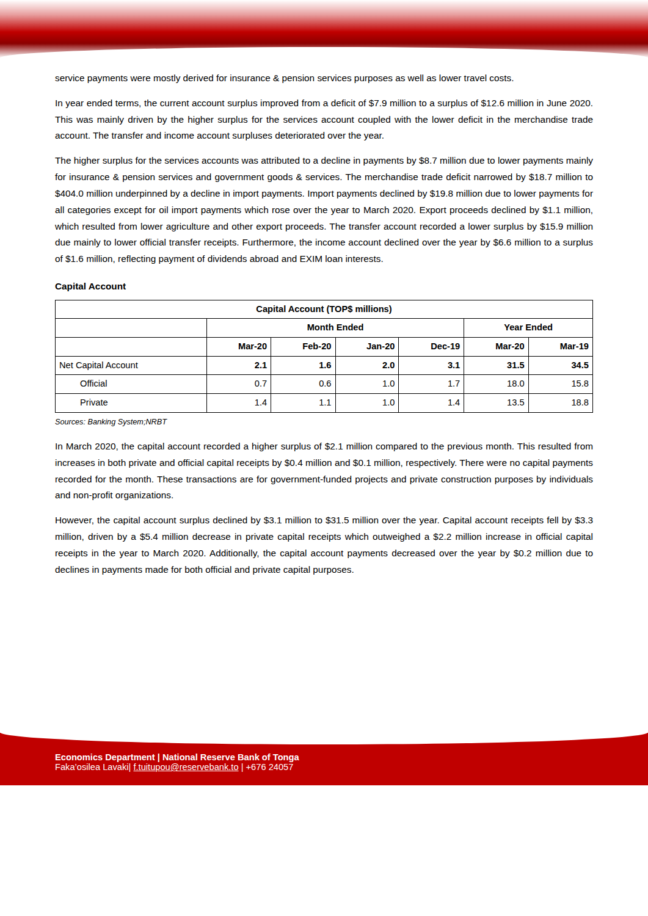service payments were mostly derived for insurance & pension services purposes as well as lower travel costs.
In year ended terms, the current account surplus improved from a deficit of $7.9 million to a surplus of $12.6 million in June 2020. This was mainly driven by the higher surplus for the services account coupled with the lower deficit in the merchandise trade account. The transfer and income account surpluses deteriorated over the year.
The higher surplus for the services accounts was attributed to a decline in payments by $8.7 million due to lower payments mainly for insurance & pension services and government goods & services. The merchandise trade deficit narrowed by $18.7 million to $404.0 million underpinned by a decline in import payments. Import payments declined by $19.8 million due to lower payments for all categories except for oil import payments which rose over the year to March 2020. Export proceeds declined by $1.1 million, which resulted from lower agriculture and other export proceeds. The transfer account recorded a lower surplus by $15.9 million due mainly to lower official transfer receipts. Furthermore, the income account declined over the year by $6.6 million to a surplus of $1.6 million, reflecting payment of dividends abroad and EXIM loan interests.
Capital Account
| Capital Account (TOP$ millions) |
| | Month Ended | Year Ended |
| | Mar-20 | Feb-20 | Jan-20 | Dec-19 | Mar-20 | Mar-19 |
| Net Capital Account | 2.1 | 1.6 | 2.0 | 3.1 | 31.5 | 34.5 |
| Official | 0.7 | 0.6 | 1.0 | 1.7 | 18.0 | 15.8 |
| Private | 1.4 | 1.1 | 1.0 | 1.4 | 13.5 | 18.8 |
Sources: Banking System;NRBT
In March 2020, the capital account recorded a higher surplus of $2.1 million compared to the previous month. This resulted from increases in both private and official capital receipts by $0.4 million and $0.1 million, respectively. There were no capital payments recorded for the month. These transactions are for government-funded projects and private construction purposes by individuals and non-profit organizations.
However, the capital account surplus declined by $3.1 million to $31.5 million over the year. Capital account receipts fell by $3.3 million, driven by a $5.4 million decrease in private capital receipts which outweighed a $2.2 million increase in official capital receipts in the year to March 2020. Additionally, the capital account payments decreased over the year by $0.2 million due to declines in payments made for both official and private capital purposes.
Economics Department | National Reserve Bank of Tonga
Faka’osilea Lavaki| f.tuitupou@reservebank.to | +676 24057